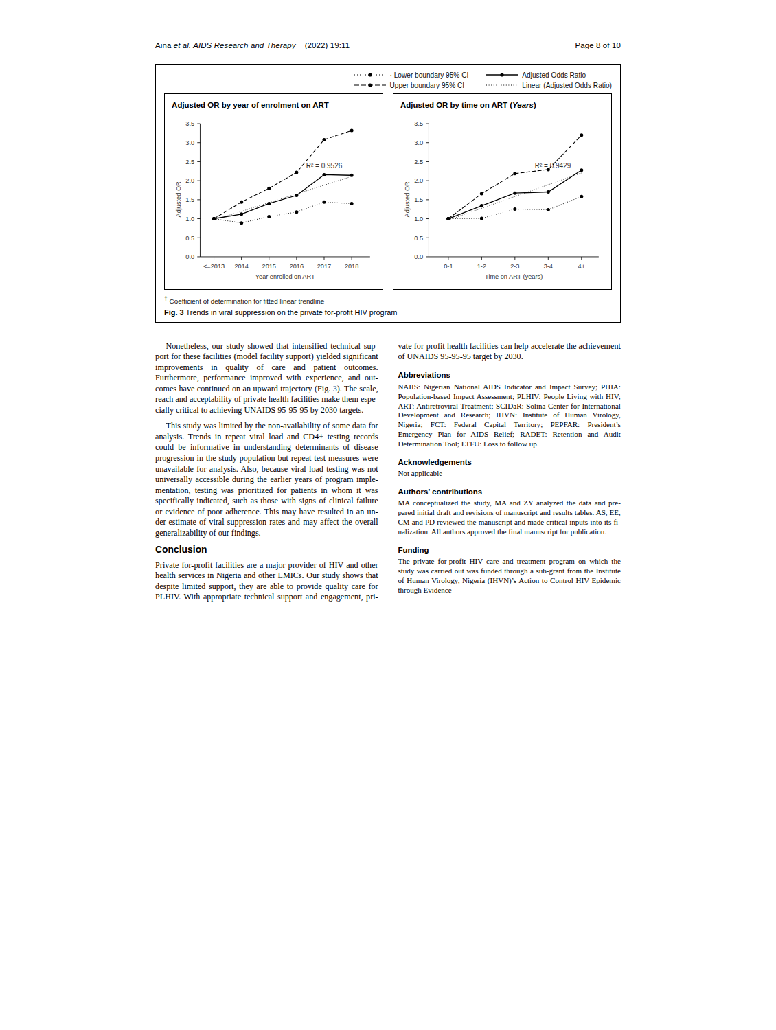Aina et al. AIDS Research and Therapy (2022) 19:11
Page 8 of 10
· Lower boundary 95% CI
Upper boundary 95% CI
Adjusted Odds Ratio
Linear (Adjusted Odds Ratio)
Adjusted OR by year of enrolment on ART
0.0 0.5 1.0 1.5 2.0 2.5 3.0 3.5 Adjusted OR <=2013 2014 2015 2016 2017 2018 Year enrolled on ART R² = 0.9526
Adjusted OR by time on ART (Years)
0.0 0.5 1.0 1.5 2.0 2.5 3.0 3.5 Adjusted OR 0-1 1-2 2-3 3-4 4+ Time on ART (years) R² = 0.9429
† Coefficient of determination for fitted linear trendline
Fig. 3 Trends in viral suppression on the private for-profit HIV program
Nonetheless, our study showed that intensified technical support for these facilities (model facility support) yielded significant improvements in quality of care and patient outcomes. Furthermore, performance improved with experience, and outcomes have continued on an upward trajectory (Fig. 3). The scale, reach and acceptability of private health facilities make them especially critical to achieving UNAIDS 95-95-95 by 2030 targets.
This study was limited by the non-availability of some data for analysis. Trends in repeat viral load and CD4+ testing records could be informative in understanding determinants of disease progression in the study population but repeat test measures were unavailable for analysis. Also, because viral load testing was not universally accessible during the earlier years of program implementation, testing was prioritized for patients in whom it was specifically indicated, such as those with signs of clinical failure or evidence of poor adherence. This may have resulted in an under-estimate of viral suppression rates and may affect the overall generalizability of our findings.
Conclusion
Private for-profit facilities are a major provider of HIV and other health services in Nigeria and other LMICs. Our study shows that despite limited support, they are able to provide quality care for PLHIV. With appropriate technical support and engagement, private for-profit health facilities can help accelerate the achievement of UNAIDS 95-95-95 target by 2030.
Abbreviations
NAIIS: Nigerian National AIDS Indicator and Impact Survey; PHIA: Population-based Impact Assessment; PLHIV: People Living with HIV; ART: Antiretroviral Treatment; SCIDaR: Solina Center for International Development and Research; IHVN: Institute of Human Virology, Nigeria; FCT: Federal Capital Territory; PEPFAR: President’s Emergency Plan for AIDS Relief; RADET: Retention and Audit Determination Tool; LTFU: Loss to follow up.
Acknowledgements
Not applicable
Authors’ contributions
MA conceptualized the study, MA and ZY analyzed the data and prepared initial draft and revisions of manuscript and results tables. AS, EE, CM and PD reviewed the manuscript and made critical inputs into its finalization. All authors approved the final manuscript for publication.
Funding
The private for-profit HIV care and treatment program on which the study was carried out was funded through a sub-grant from the Institute of Human Virology, Nigeria (IHVN)’s Action to Control HIV Epidemic through Evidence